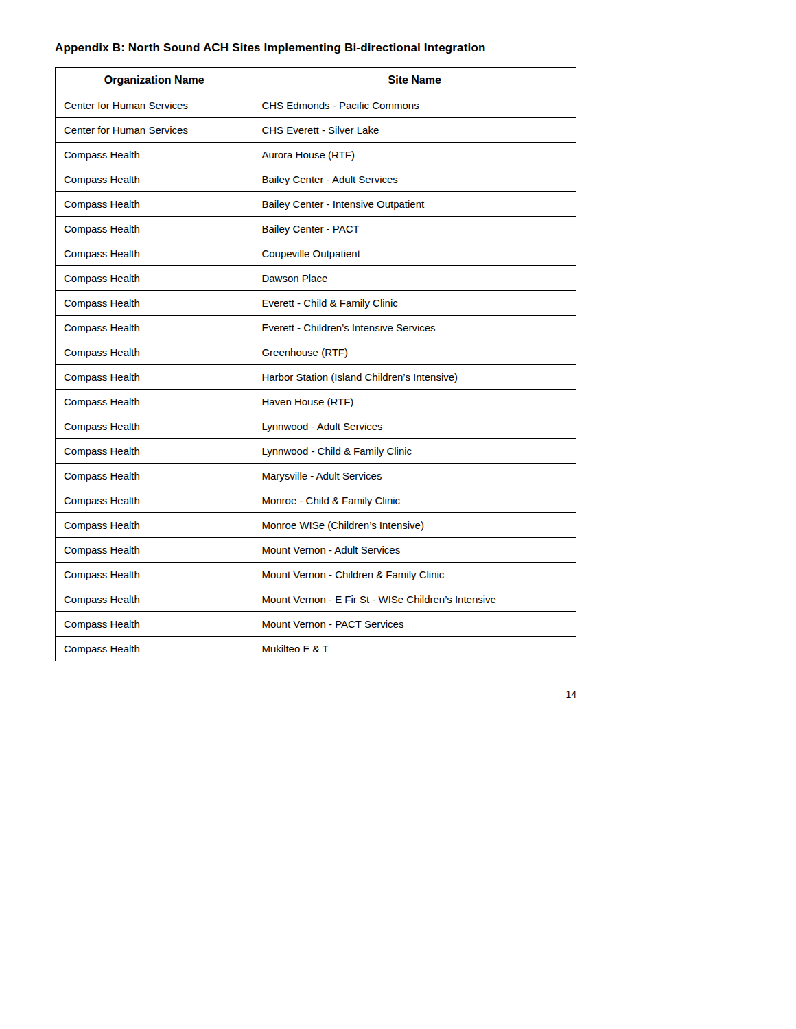Appendix B: North Sound ACH Sites Implementing Bi-directional Integration
| Organization Name | Site Name |
| --- | --- |
| Center for Human Services | CHS Edmonds - Pacific Commons |
| Center for Human Services | CHS Everett - Silver Lake |
| Compass Health | Aurora House (RTF) |
| Compass Health | Bailey Center - Adult Services |
| Compass Health | Bailey Center - Intensive Outpatient |
| Compass Health | Bailey Center - PACT |
| Compass Health | Coupeville Outpatient |
| Compass Health | Dawson Place |
| Compass Health | Everett - Child & Family Clinic |
| Compass Health | Everett - Children’s Intensive Services |
| Compass Health | Greenhouse (RTF) |
| Compass Health | Harbor Station (Island Children’s Intensive) |
| Compass Health | Haven House (RTF) |
| Compass Health | Lynnwood - Adult Services |
| Compass Health | Lynnwood - Child & Family Clinic |
| Compass Health | Marysville - Adult Services |
| Compass Health | Monroe - Child & Family Clinic |
| Compass Health | Monroe WISe (Children’s Intensive) |
| Compass Health | Mount Vernon - Adult Services |
| Compass Health | Mount Vernon - Children & Family Clinic |
| Compass Health | Mount Vernon - E Fir St - WISe Children’s Intensive |
| Compass Health | Mount Vernon - PACT Services |
| Compass Health | Mukilteo E & T |
14